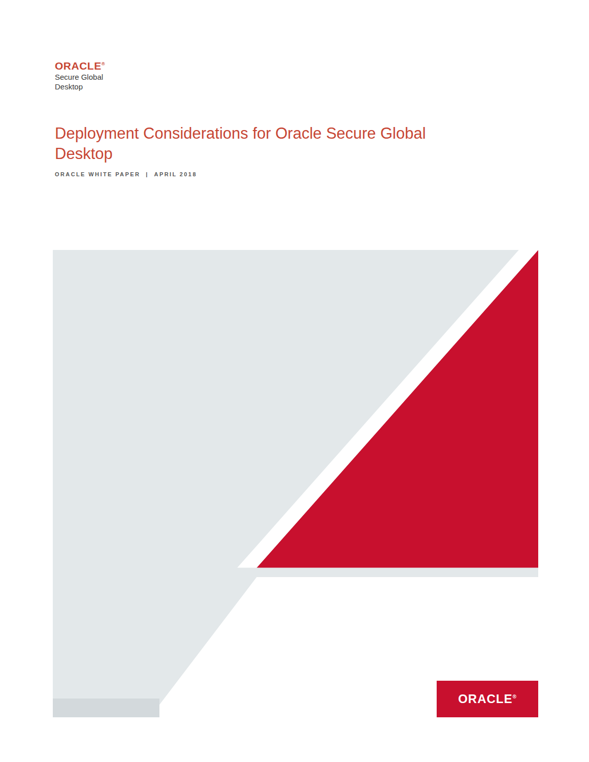ORACLE®
Secure Global
Desktop
Deployment Considerations for Oracle Secure Global Desktop
ORACLE WHITE PAPER | APRIL 2018
ORACLE®